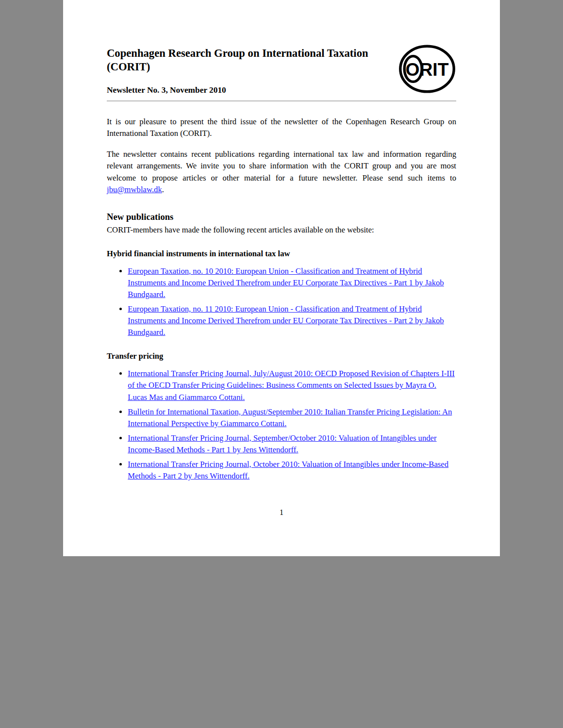ORIT
Copenhagen Research Group on International Taxation (CORIT)
Newsletter No. 3, November 2010
It is our pleasure to present the third issue of the newsletter of the Copenhagen Research Group on International Taxation (CORIT).
The newsletter contains recent publications regarding international tax law and information regarding relevant arrangements. We invite you to share information with the CORIT group and you are most welcome to propose articles or other material for a future newsletter. Please send such items to jbu@mwblaw.dk.
New publications
CORIT-members have made the following recent articles available on the website:
Hybrid financial instruments in international tax law
European Taxation, no. 10 2010: European Union - Classification and Treatment of Hybrid Instruments and Income Derived Therefrom under EU Corporate Tax Directives - Part 1 by Jakob Bundgaard.
European Taxation, no. 11 2010: European Union - Classification and Treatment of Hybrid Instruments and Income Derived Therefrom under EU Corporate Tax Directives - Part 2 by Jakob Bundgaard.
Transfer pricing
International Transfer Pricing Journal, July/August 2010: OECD Proposed Revision of Chapters I-III of the OECD Transfer Pricing Guidelines: Business Comments on Selected Issues by Mayra O. Lucas Mas and Giammarco Cottani.
Bulletin for International Taxation, August/September 2010: Italian Transfer Pricing Legislation: An International Perspective by Giammarco Cottani.
International Transfer Pricing Journal, September/October 2010: Valuation of Intangibles under Income-Based Methods - Part 1 by Jens Wittendorff.
International Transfer Pricing Journal, October 2010: Valuation of Intangibles under Income-Based Methods - Part 2 by Jens Wittendorff.
1